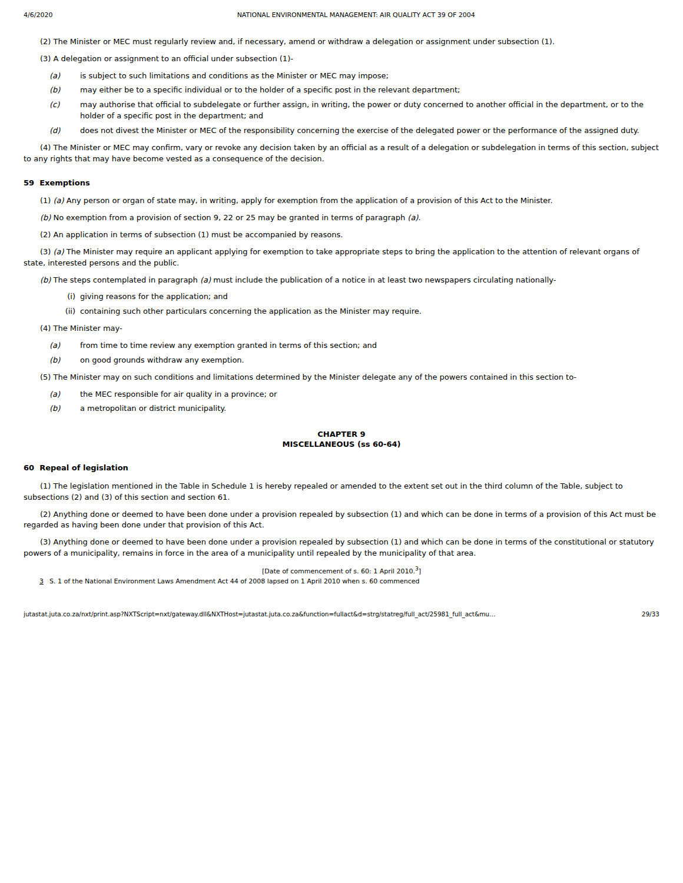4/6/2020 NATIONAL ENVIRONMENTAL MANAGEMENT: AIR QUALITY ACT 39 OF 2004
(2) The Minister or MEC must regularly review and, if necessary, amend or withdraw a delegation or assignment under subsection (1).
(3) A delegation or assignment to an official under subsection (1)-
(a) is subject to such limitations and conditions as the Minister or MEC may impose;
(b) may either be to a specific individual or to the holder of a specific post in the relevant department;
(c) may authorise that official to subdelegate or further assign, in writing, the power or duty concerned to another official in the department, or to the holder of a specific post in the department; and
(d) does not divest the Minister or MEC of the responsibility concerning the exercise of the delegated power or the performance of the assigned duty.
(4) The Minister or MEC may confirm, vary or revoke any decision taken by an official as a result of a delegation or subdelegation in terms of this section, subject to any rights that may have become vested as a consequence of the decision.
59 Exemptions
(1) (a) Any person or organ of state may, in writing, apply for exemption from the application of a provision of this Act to the Minister.
(b) No exemption from a provision of section 9, 22 or 25 may be granted in terms of paragraph (a).
(2) An application in terms of subsection (1) must be accompanied by reasons.
(3) (a) The Minister may require an applicant applying for exemption to take appropriate steps to bring the application to the attention of relevant organs of state, interested persons and the public.
(b) The steps contemplated in paragraph (a) must include the publication of a notice in at least two newspapers circulating nationally-
(i) giving reasons for the application; and
(ii) containing such other particulars concerning the application as the Minister may require.
(4) The Minister may-
(a) from time to time review any exemption granted in terms of this section; and
(b) on good grounds withdraw any exemption.
(5) The Minister may on such conditions and limitations determined by the Minister delegate any of the powers contained in this section to-
(a) the MEC responsible for air quality in a province; or
(b) a metropolitan or district municipality.
CHAPTER 9 MISCELLANEOUS (ss 60-64)
60 Repeal of legislation
(1) The legislation mentioned in the Table in Schedule 1 is hereby repealed or amended to the extent set out in the third column of the Table, subject to subsections (2) and (3) of this section and section 61.
(2) Anything done or deemed to have been done under a provision repealed by subsection (1) and which can be done in terms of a provision of this Act must be regarded as having been done under that provision of this Act.
(3) Anything done or deemed to have been done under a provision repealed by subsection (1) and which can be done in terms of the constitutional or statutory powers of a municipality, remains in force in the area of a municipality until repealed by the municipality of that area.
[Date of commencement of s. 60: 1 April 2010.3]
3 S. 1 of the National Environment Laws Amendment Act 44 of 2008 lapsed on 1 April 2010 when s. 60 commenced
jutastat.juta.co.za/nxt/print.asp?NXTScript=nxt/gateway.dll&NXTHost=jutastat.juta.co.za&function=fullact&d=strg/statreg/full_act/25981_full_act&mu… 29/33